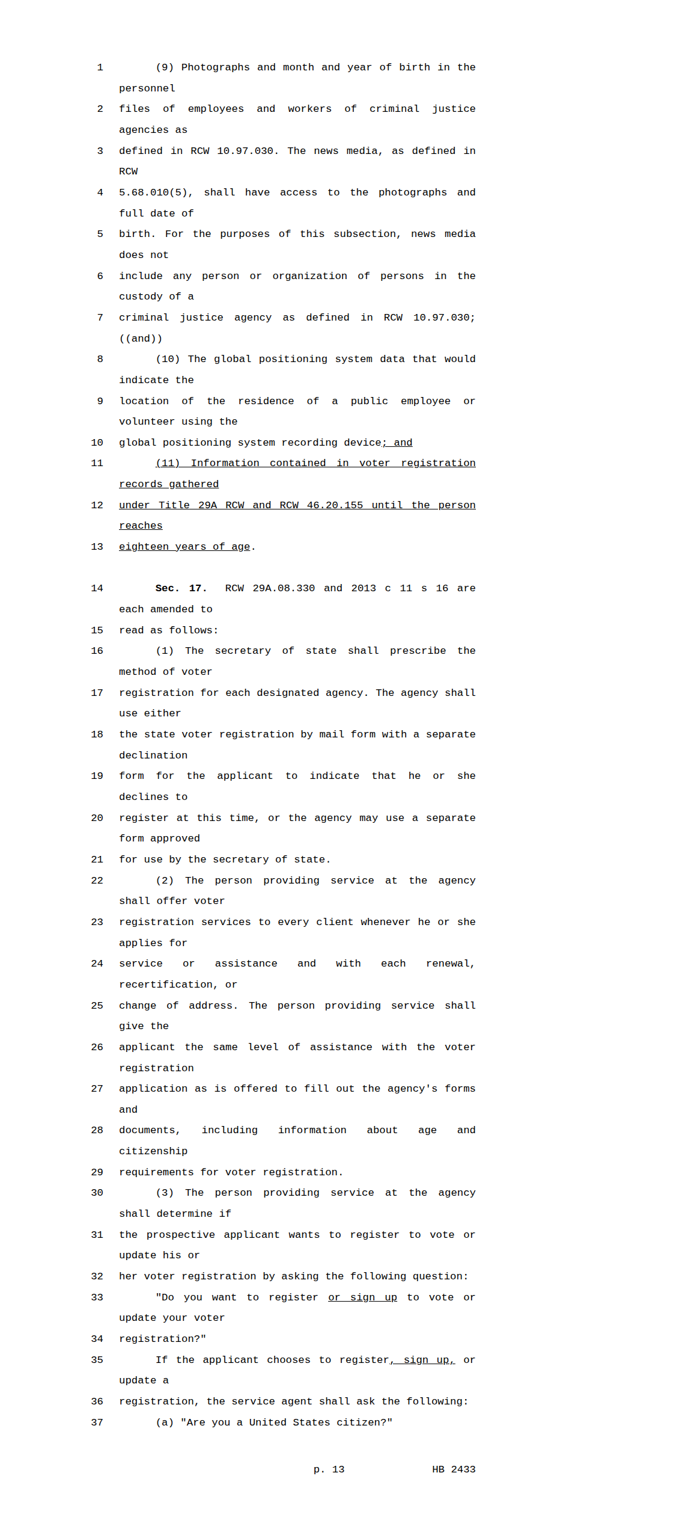1(9) Photographs and month and year of birth in the personnel
2 files of employees and workers of criminal justice agencies as
3 defined in RCW 10.97.030. The news media, as defined in RCW
45.68.010(5), shall have access to the photographs and full date of
5 birth. For the purposes of this subsection, news media does not
6 include any person or organization of persons in the custody of a
7 criminal justice agency as defined in RCW 10.97.030; ((and))
8(10) The global positioning system data that would indicate the
9 location of the residence of a public employee or volunteer using the
10 global positioning system recording device; and
11(11) Information contained in voter registration records gathered
12 under Title 29A RCW and RCW 46.20.155 until the person reaches
13 eighteen years of age.
14 Sec. 17. RCW 29A.08.330 and 2013 c 11 s 16 are each amended to
15 read as follows:
16(1) The secretary of state shall prescribe the method of voter
17 registration for each designated agency. The agency shall use either
18 the state voter registration by mail form with a separate declination
19 form for the applicant to indicate that he or she declines to
20 register at this time, or the agency may use a separate form approved
21 for use by the secretary of state.
22(2) The person providing service at the agency shall offer voter
23 registration services to every client whenever he or she applies for
24 service or assistance and with each renewal, recertification, or
25 change of address. The person providing service shall give the
26 applicant the same level of assistance with the voter registration
27 application as is offered to fill out the agency's forms and
28 documents, including information about age and citizenship
29 requirements for voter registration.
30(3) The person providing service at the agency shall determine if
31 the prospective applicant wants to register to vote or update his or
32 her voter registration by asking the following question:
33"Do you want to register or sign up to vote or update your voter
34 registration?"
35 If the applicant chooses to register, sign up, or update a
36 registration, the service agent shall ask the following:
37(a) "Are you a United States citizen?"
p. 13 HB 2433